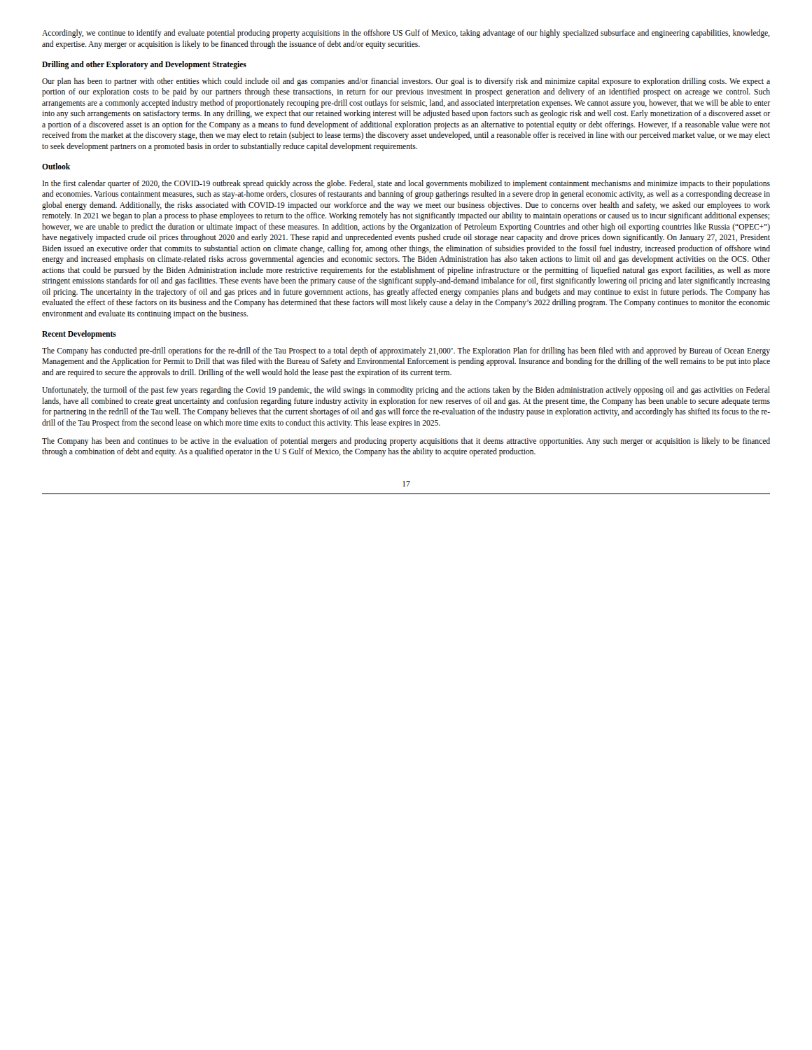Accordingly, we continue to identify and evaluate potential producing property acquisitions in the offshore US Gulf of Mexico, taking advantage of our highly specialized subsurface and engineering capabilities, knowledge, and expertise. Any merger or acquisition is likely to be financed through the issuance of debt and/or equity securities.
Drilling and other Exploratory and Development Strategies
Our plan has been to partner with other entities which could include oil and gas companies and/or financial investors. Our goal is to diversify risk and minimize capital exposure to exploration drilling costs. We expect a portion of our exploration costs to be paid by our partners through these transactions, in return for our previous investment in prospect generation and delivery of an identified prospect on acreage we control. Such arrangements are a commonly accepted industry method of proportionately recouping pre-drill cost outlays for seismic, land, and associated interpretation expenses. We cannot assure you, however, that we will be able to enter into any such arrangements on satisfactory terms. In any drilling, we expect that our retained working interest will be adjusted based upon factors such as geologic risk and well cost. Early monetization of a discovered asset or a portion of a discovered asset is an option for the Company as a means to fund development of additional exploration projects as an alternative to potential equity or debt offerings. However, if a reasonable value were not received from the market at the discovery stage, then we may elect to retain (subject to lease terms) the discovery asset undeveloped, until a reasonable offer is received in line with our perceived market value, or we may elect to seek development partners on a promoted basis in order to substantially reduce capital development requirements.
Outlook
In the first calendar quarter of 2020, the COVID-19 outbreak spread quickly across the globe. Federal, state and local governments mobilized to implement containment mechanisms and minimize impacts to their populations and economies. Various containment measures, such as stay-at-home orders, closures of restaurants and banning of group gatherings resulted in a severe drop in general economic activity, as well as a corresponding decrease in global energy demand. Additionally, the risks associated with COVID-19 impacted our workforce and the way we meet our business objectives. Due to concerns over health and safety, we asked our employees to work remotely. In 2021 we began to plan a process to phase employees to return to the office. Working remotely has not significantly impacted our ability to maintain operations or caused us to incur significant additional expenses; however, we are unable to predict the duration or ultimate impact of these measures. In addition, actions by the Organization of Petroleum Exporting Countries and other high oil exporting countries like Russia (“OPEC+”) have negatively impacted crude oil prices throughout 2020 and early 2021. These rapid and unprecedented events pushed crude oil storage near capacity and drove prices down significantly. On January 27, 2021, President Biden issued an executive order that commits to substantial action on climate change, calling for, among other things, the elimination of subsidies provided to the fossil fuel industry, increased production of offshore wind energy and increased emphasis on climate-related risks across governmental agencies and economic sectors. The Biden Administration has also taken actions to limit oil and gas development activities on the OCS. Other actions that could be pursued by the Biden Administration include more restrictive requirements for the establishment of pipeline infrastructure or the permitting of liquefied natural gas export facilities, as well as more stringent emissions standards for oil and gas facilities. These events have been the primary cause of the significant supply-and-demand imbalance for oil, first significantly lowering oil pricing and later significantly increasing oil pricing. The uncertainty in the trajectory of oil and gas prices and in future government actions, has greatly affected energy companies plans and budgets and may continue to exist in future periods. The Company has evaluated the effect of these factors on its business and the Company has determined that these factors will most likely cause a delay in the Company’s 2022 drilling program. The Company continues to monitor the economic environment and evaluate its continuing impact on the business.
Recent Developments
The Company has conducted pre-drill operations for the re-drill of the Tau Prospect to a total depth of approximately 21,000’. The Exploration Plan for drilling has been filed with and approved by Bureau of Ocean Energy Management and the Application for Permit to Drill that was filed with the Bureau of Safety and Environmental Enforcement is pending approval. Insurance and bonding for the drilling of the well remains to be put into place and are required to secure the approvals to drill. Drilling of the well would hold the lease past the expiration of its current term.
Unfortunately, the turmoil of the past few years regarding the Covid 19 pandemic, the wild swings in commodity pricing and the actions taken by the Biden administration actively opposing oil and gas activities on Federal lands, have all combined to create great uncertainty and confusion regarding future industry activity in exploration for new reserves of oil and gas. At the present time, the Company has been unable to secure adequate terms for partnering in the redrill of the Tau well. The Company believes that the current shortages of oil and gas will force the re-evaluation of the industry pause in exploration activity, and accordingly has shifted its focus to the re-drill of the Tau Prospect from the second lease on which more time exits to conduct this activity. This lease expires in 2025.
The Company has been and continues to be active in the evaluation of potential mergers and producing property acquisitions that it deems attractive opportunities. Any such merger or acquisition is likely to be financed through a combination of debt and equity. As a qualified operator in the U S Gulf of Mexico, the Company has the ability to acquire operated production.
17